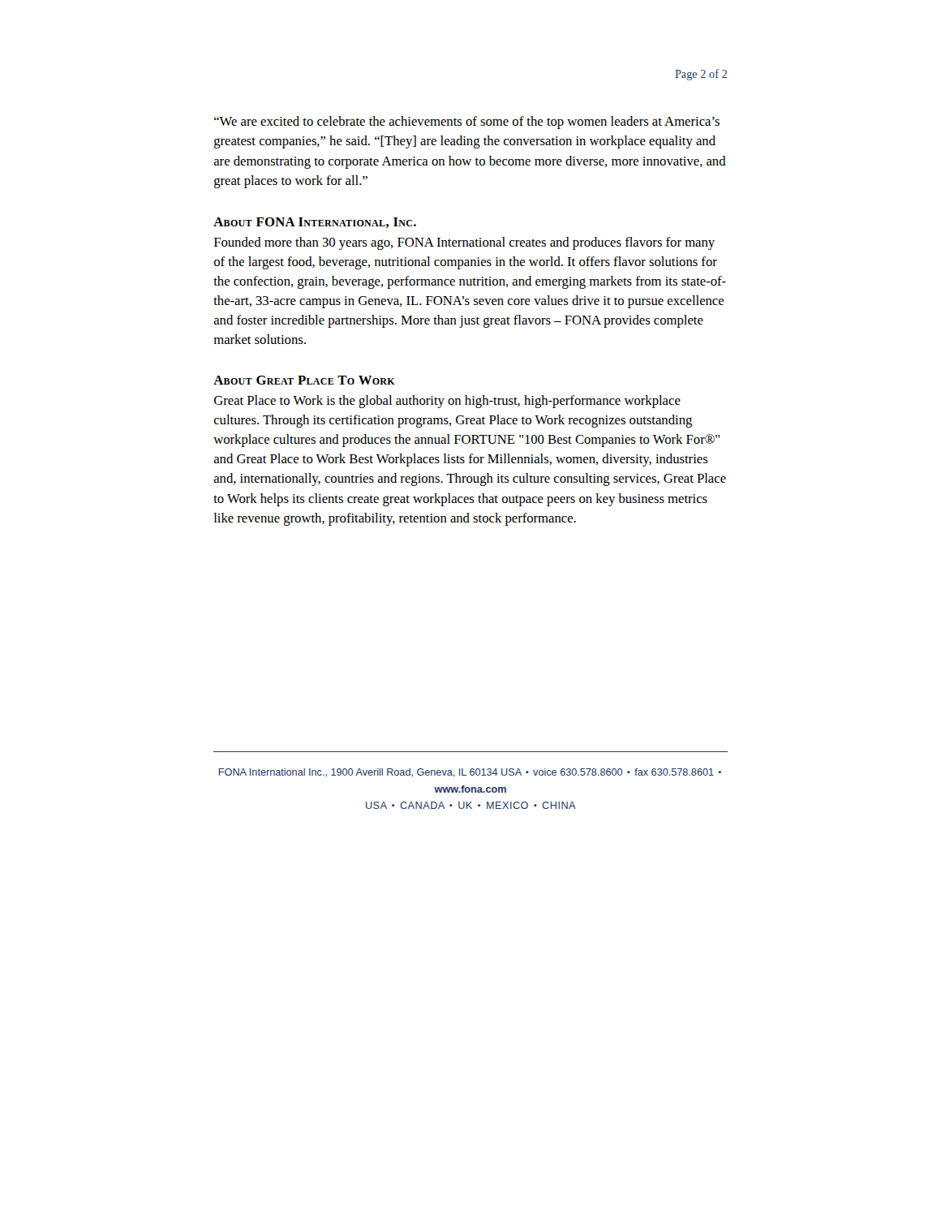Page 2 of 2
“We are excited to celebrate the achievements of some of the top women leaders at America’s greatest companies,” he said. “[They] are leading the conversation in workplace equality and are demonstrating to corporate America on how to become more diverse, more innovative, and great places to work for all.”
About FONA International, Inc.
Founded more than 30 years ago, FONA International creates and produces flavors for many of the largest food, beverage, nutritional companies in the world. It offers flavor solutions for the confection, grain, beverage, performance nutrition, and emerging markets from its state-of-the-art, 33-acre campus in Geneva, IL. FONA’s seven core values drive it to pursue excellence and foster incredible partnerships. More than just great flavors – FONA provides complete market solutions.
About Great Place To Work
Great Place to Work is the global authority on high-trust, high-performance workplace cultures. Through its certification programs, Great Place to Work recognizes outstanding workplace cultures and produces the annual FORTUNE "100 Best Companies to Work For®" and Great Place to Work Best Workplaces lists for Millennials, women, diversity, industries and, internationally, countries and regions. Through its culture consulting services, Great Place to Work helps its clients create great workplaces that outpace peers on key business metrics like revenue growth, profitability, retention and stock performance.
FONA International Inc., 1900 Averill Road, Geneva, IL 60134 USA ▪ voice 630.578.8600 ▪ fax 630.578.8601 ▪ www.fona.com
USA ▪ CANADA ▪ UK ▪ MEXICO ▪ CHINA